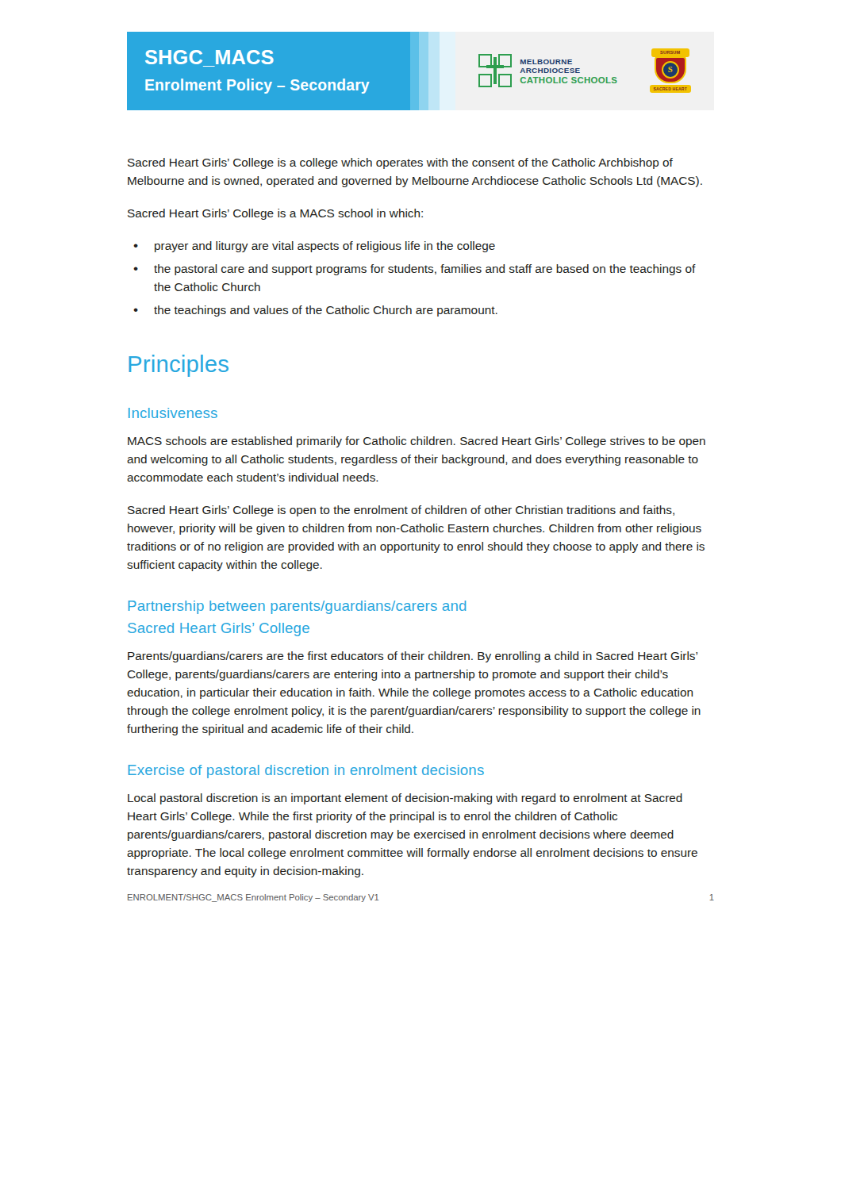SHGC_MACS
Enrolment Policy – Secondary
MELBOURNE ARCHDIOCESE CATHOLIC SCHOOLS
SURSUM CORDA
SACRED HEART
Sacred Heart Girls’ College is a college which operates with the consent of the Catholic Archbishop of Melbourne and is owned, operated and governed by Melbourne Archdiocese Catholic Schools Ltd (MACS).
Sacred Heart Girls’ College is a MACS school in which:
prayer and liturgy are vital aspects of religious life in the college
the pastoral care and support programs for students, families and staff are based on the teachings of the Catholic Church
the teachings and values of the Catholic Church are paramount.
Principles
Inclusiveness
MACS schools are established primarily for Catholic children. Sacred Heart Girls’ College strives to be open and welcoming to all Catholic students, regardless of their background, and does everything reasonable to accommodate each student’s individual needs.
Sacred Heart Girls’ College is open to the enrolment of children of other Christian traditions and faiths, however, priority will be given to children from non-Catholic Eastern churches. Children from other religious traditions or of no religion are provided with an opportunity to enrol should they choose to apply and there is sufficient capacity within the college.
Partnership between parents/guardians/carers and
Sacred Heart Girls’ College
Parents/guardians/carers are the first educators of their children. By enrolling a child in Sacred Heart Girls’ College, parents/guardians/carers are entering into a partnership to promote and support their child’s education, in particular their education in faith. While the college promotes access to a Catholic education through the college enrolment policy, it is the parent/guardian/carers’ responsibility to support the college in furthering the spiritual and academic life of their child.
Exercise of pastoral discretion in enrolment decisions
Local pastoral discretion is an important element of decision-making with regard to enrolment at Sacred Heart Girls’ College. While the first priority of the principal is to enrol the children of Catholic parents/guardians/carers, pastoral discretion may be exercised in enrolment decisions where deemed appropriate. The local college enrolment committee will formally endorse all enrolment decisions to ensure transparency and equity in decision-making.
ENROLMENT/SHGC_MACS Enrolment Policy – Secondary V1 1